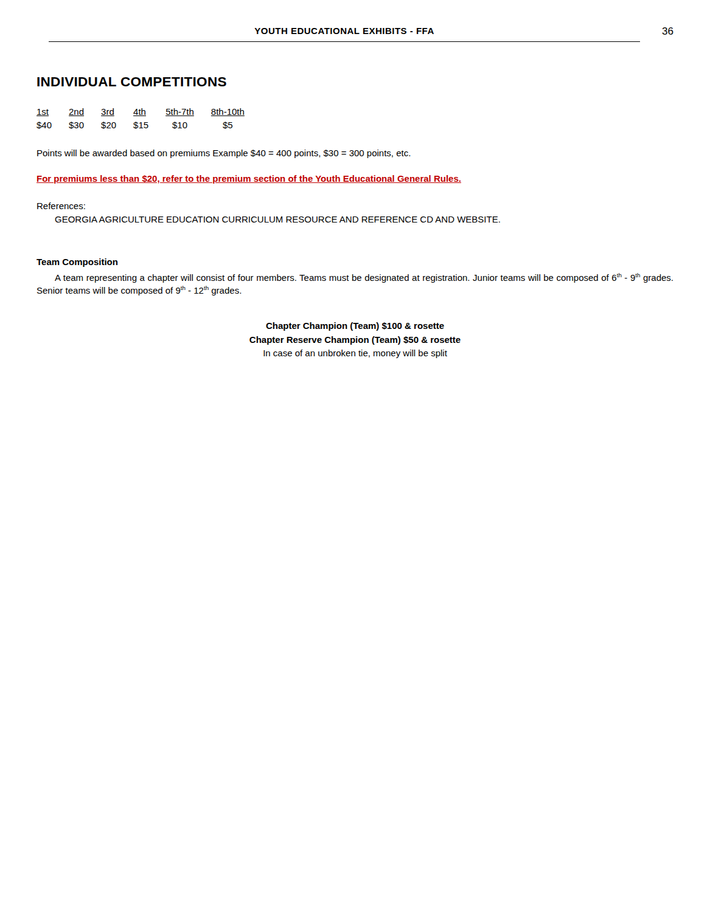YOUTH EDUCATIONAL EXHIBITS - FFA
36
INDIVIDUAL COMPETITIONS
| 1st | 2nd | 3rd | 4th | 5th-7th | 8th-10th |
| --- | --- | --- | --- | --- | --- |
| $40 | $30 | $20 | $15 | $10 | $5 |
Points will be awarded based on premiums Example $40 = 400 points, $30 = 300 points, etc.
For premiums less than $20, refer to the premium section of the Youth Educational General Rules.
References:
GEORGIA AGRICULTURE EDUCATION CURRICULUM RESOURCE AND REFERENCE CD AND WEBSITE.
Team Composition
A team representing a chapter will consist of four members. Teams must be designated at registration. Junior teams will be composed of 6th - 9th grades. Senior teams will be composed of 9th - 12th grades.
Chapter Champion (Team) $100 & rosette
Chapter Reserve Champion (Team) $50 & rosette
In case of an unbroken tie, money will be split